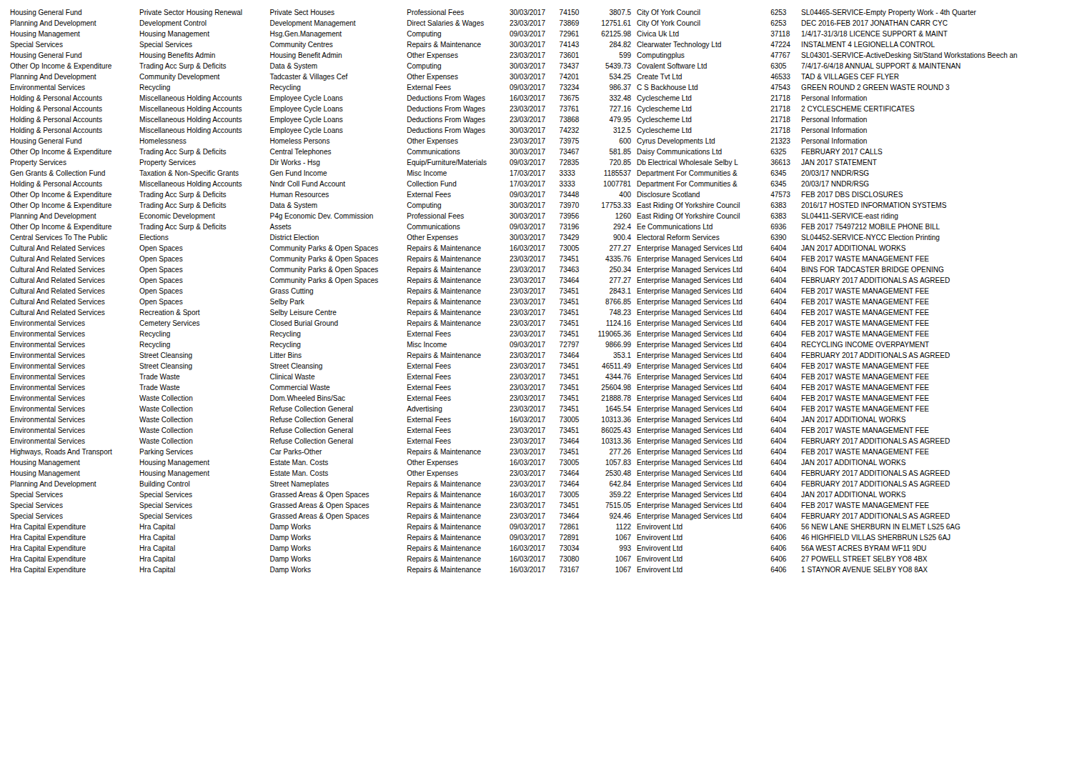| Housing General Fund | Private Sector Housing Renewal | Private Sect Houses | Professional Fees | 30/03/2017 | 74150 | 3807.5 | City Of York Council | 6253 | SL04465-SERVICE-Empty Property Work - 4th Quarter |
| Planning And Development | Development Control | Development Management | Direct Salaries & Wages | 23/03/2017 | 73869 | 12751.61 | City Of York Council | 6253 | DEC 2016-FEB 2017 JONATHAN CARR CYC |
| Housing Management | Housing Management | Hsg.Gen.Management | Computing | 09/03/2017 | 72961 | 62125.98 | Civica Uk Ltd | 37118 | 1/4/17-31/3/18 LICENCE SUPPORT & MAINT |
| Special Services | Special Services | Community Centres | Repairs & Maintenance | 30/03/2017 | 74143 | 284.82 | Clearwater Technology Ltd | 47224 | INSTALMENT 4 LEGIONELLA CONTROL |
| Housing General Fund | Housing Benefits Admin | Housing Benefit Admin | Other Expenses | 23/03/2017 | 73601 | 599 | Computingplus | 47767 | SL04301-SERVICE-ActiveDesking Sit/Stand Workstations Beech an |
| Other Op Income & Expenditure | Trading Acc Surp & Deficits | Data & System | Computing | 30/03/2017 | 73437 | 5439.73 | Covalent Software Ltd | 6305 | 7/4/17-6/4/18 ANNUAL SUPPORT & MAINTENAN |
| Planning And Development | Community Development | Tadcaster & Villages Cef | Other Expenses | 30/03/2017 | 74201 | 534.25 | Create Tvt Ltd | 46533 | TAD & VILLAGES CEF FLYER |
| Environmental Services | Recycling | Recycling | External Fees | 09/03/2017 | 73234 | 986.37 | C S Backhouse Ltd | 47543 | GREEN ROUND 2 GREEN WASTE ROUND 3 |
| Holding & Personal Accounts | Miscellaneous Holding Accounts | Employee Cycle Loans | Deductions From Wages | 16/03/2017 | 73675 | 332.48 | Cyclescheme Ltd | 21718 | Personal Information |
| Holding & Personal Accounts | Miscellaneous Holding Accounts | Employee Cycle Loans | Deductions From Wages | 23/03/2017 | 73761 | 727.16 | Cyclescheme Ltd | 21718 | 2 CYCLESCHEME CERTIFICATES |
| Holding & Personal Accounts | Miscellaneous Holding Accounts | Employee Cycle Loans | Deductions From Wages | 23/03/2017 | 73868 | 479.95 | Cyclescheme Ltd | 21718 | Personal Information |
| Holding & Personal Accounts | Miscellaneous Holding Accounts | Employee Cycle Loans | Deductions From Wages | 30/03/2017 | 74232 | 312.5 | Cyclescheme Ltd | 21718 | Personal Information |
| Housing General Fund | Homelessness | Homeless Persons | Other Expenses | 23/03/2017 | 73975 | 600 | Cyrus Developments Ltd | 21323 | Personal Information |
| Other Op Income & Expenditure | Trading Acc Surp & Deficits | Central Telephones | Communications | 30/03/2017 | 73467 | 581.85 | Daisy Communications Ltd | 6325 | FEBRUARY 2017 CALLS |
| Property Services | Property Services | Dir Works - Hsg | Equip/Furniture/Materials | 09/03/2017 | 72835 | 720.85 | Db Electrical Wholesale Selby L | 36613 | JAN 2017 STATEMENT |
| Gen Grants & Collection Fund | Taxation & Non-Specific Grants | Gen Fund Income | Misc Income | 17/03/2017 | 3333 | 1185537 | Department For Communities & | 6345 | 20/03/17 NNDR/RSG |
| Holding & Personal Accounts | Miscellaneous Holding Accounts | Nndr Coll Fund Account | Collection Fund | 17/03/2017 | 3333 | 1007781 | Department For Communities & | 6345 | 20/03/17 NNDR/RSG |
| Other Op Income & Expenditure | Trading Acc Surp & Deficits | Human Resources | External Fees | 09/03/2017 | 73448 | 400 | Disclosure Scotland | 47573 | FEB 2017 DBS DISCLOSURES |
| Other Op Income & Expenditure | Trading Acc Surp & Deficits | Data & System | Computing | 30/03/2017 | 73970 | 17753.33 | East Riding Of Yorkshire Council | 6383 | 2016/17 HOSTED INFORMATION SYSTEMS |
| Planning And Development | Economic Development | P4g Economic Dev. Commission | Professional Fees | 30/03/2017 | 73956 | 1260 | East Riding Of Yorkshire Council | 6383 | SL04411-SERVICE-east riding |
| Other Op Income & Expenditure | Trading Acc Surp & Deficits | Assets | Communications | 09/03/2017 | 73196 | 292.4 | Ee Communications Ltd | 6936 | FEB 2017 75497212 MOBILE PHONE BILL |
| Central Services To The Public | Elections | District Election | Other Expenses | 30/03/2017 | 73429 | 900.4 | Electoral Reform Services | 6390 | SL04452-SERVICE-NYCC Election Printing |
| Cultural And Related Services | Open Spaces | Community Parks & Open Spaces | Repairs & Maintenance | 16/03/2017 | 73005 | 277.27 | Enterprise Managed Services Ltd | 6404 | JAN 2017 ADDITIONAL WORKS |
| Cultural And Related Services | Open Spaces | Community Parks & Open Spaces | Repairs & Maintenance | 23/03/2017 | 73451 | 4335.76 | Enterprise Managed Services Ltd | 6404 | FEB 2017 WASTE MANAGEMENT FEE |
| Cultural And Related Services | Open Spaces | Community Parks & Open Spaces | Repairs & Maintenance | 23/03/2017 | 73463 | 250.34 | Enterprise Managed Services Ltd | 6404 | BINS FOR TADCASTER BRIDGE OPENING |
| Cultural And Related Services | Open Spaces | Community Parks & Open Spaces | Repairs & Maintenance | 23/03/2017 | 73464 | 277.27 | Enterprise Managed Services Ltd | 6404 | FEBRUARY 2017 ADDITIONALS AS AGREED |
| Cultural And Related Services | Open Spaces | Grass Cutting | Repairs & Maintenance | 23/03/2017 | 73451 | 2843.1 | Enterprise Managed Services Ltd | 6404 | FEB 2017 WASTE MANAGEMENT FEE |
| Cultural And Related Services | Open Spaces | Selby Park | Repairs & Maintenance | 23/03/2017 | 73451 | 8766.85 | Enterprise Managed Services Ltd | 6404 | FEB 2017 WASTE MANAGEMENT FEE |
| Cultural And Related Services | Recreation & Sport | Selby Leisure Centre | Repairs & Maintenance | 23/03/2017 | 73451 | 748.23 | Enterprise Managed Services Ltd | 6404 | FEB 2017 WASTE MANAGEMENT FEE |
| Environmental Services | Cemetery Services | Closed Burial Ground | Repairs & Maintenance | 23/03/2017 | 73451 | 1124.16 | Enterprise Managed Services Ltd | 6404 | FEB 2017 WASTE MANAGEMENT FEE |
| Environmental Services | Recycling | Recycling | External Fees | 23/03/2017 | 73451 | 119065.36 | Enterprise Managed Services Ltd | 6404 | FEB 2017 WASTE MANAGEMENT FEE |
| Environmental Services | Recycling | Recycling | Misc Income | 09/03/2017 | 72797 | 9866.99 | Enterprise Managed Services Ltd | 6404 | RECYCLING INCOME OVERPAYMENT |
| Environmental Services | Street Cleansing | Litter Bins | Repairs & Maintenance | 23/03/2017 | 73464 | 353.1 | Enterprise Managed Services Ltd | 6404 | FEBRUARY 2017 ADDITIONALS AS AGREED |
| Environmental Services | Street Cleansing | Street Cleansing | External Fees | 23/03/2017 | 73451 | 46511.49 | Enterprise Managed Services Ltd | 6404 | FEB 2017 WASTE MANAGEMENT FEE |
| Environmental Services | Trade Waste | Clinical Waste | External Fees | 23/03/2017 | 73451 | 4344.76 | Enterprise Managed Services Ltd | 6404 | FEB 2017 WASTE MANAGEMENT FEE |
| Environmental Services | Trade Waste | Commercial Waste | External Fees | 23/03/2017 | 73451 | 25604.98 | Enterprise Managed Services Ltd | 6404 | FEB 2017 WASTE MANAGEMENT FEE |
| Environmental Services | Waste Collection | Dom.Wheeled Bins/Sac | External Fees | 23/03/2017 | 73451 | 21888.78 | Enterprise Managed Services Ltd | 6404 | FEB 2017 WASTE MANAGEMENT FEE |
| Environmental Services | Waste Collection | Refuse Collection General | Advertising | 23/03/2017 | 73451 | 1645.54 | Enterprise Managed Services Ltd | 6404 | FEB 2017 WASTE MANAGEMENT FEE |
| Environmental Services | Waste Collection | Refuse Collection General | External Fees | 16/03/2017 | 73005 | 10313.36 | Enterprise Managed Services Ltd | 6404 | JAN 2017 ADDITIONAL WORKS |
| Environmental Services | Waste Collection | Refuse Collection General | External Fees | 23/03/2017 | 73451 | 86025.43 | Enterprise Managed Services Ltd | 6404 | FEB 2017 WASTE MANAGEMENT FEE |
| Environmental Services | Waste Collection | Refuse Collection General | External Fees | 23/03/2017 | 73464 | 10313.36 | Enterprise Managed Services Ltd | 6404 | FEBRUARY 2017 ADDITIONALS AS AGREED |
| Highways, Roads And Transport | Parking Services | Car Parks-Other | Repairs & Maintenance | 23/03/2017 | 73451 | 277.26 | Enterprise Managed Services Ltd | 6404 | FEB 2017 WASTE MANAGEMENT FEE |
| Housing Management | Housing Management | Estate Man. Costs | Other Expenses | 16/03/2017 | 73005 | 1057.83 | Enterprise Managed Services Ltd | 6404 | JAN 2017 ADDITIONAL WORKS |
| Housing Management | Housing Management | Estate Man. Costs | Other Expenses | 23/03/2017 | 73464 | 2530.48 | Enterprise Managed Services Ltd | 6404 | FEBRUARY 2017 ADDITIONALS AS AGREED |
| Planning And Development | Building Control | Street Nameplates | Repairs & Maintenance | 23/03/2017 | 73464 | 642.84 | Enterprise Managed Services Ltd | 6404 | FEBRUARY 2017 ADDITIONALS AS AGREED |
| Special Services | Special Services | Grassed Areas & Open Spaces | Repairs & Maintenance | 16/03/2017 | 73005 | 359.22 | Enterprise Managed Services Ltd | 6404 | JAN 2017 ADDITIONAL WORKS |
| Special Services | Special Services | Grassed Areas & Open Spaces | Repairs & Maintenance | 23/03/2017 | 73451 | 7515.05 | Enterprise Managed Services Ltd | 6404 | FEB 2017 WASTE MANAGEMENT FEE |
| Special Services | Special Services | Grassed Areas & Open Spaces | Repairs & Maintenance | 23/03/2017 | 73464 | 924.46 | Enterprise Managed Services Ltd | 6404 | FEBRUARY 2017 ADDITIONALS AS AGREED |
| Hra Capital Expenditure | Hra Capital | Damp Works | Repairs & Maintenance | 09/03/2017 | 72861 | 1122 | Envirovent Ltd | 6406 | 56 NEW LANE SHERBURN IN ELMET LS25 6AG |
| Hra Capital Expenditure | Hra Capital | Damp Works | Repairs & Maintenance | 09/03/2017 | 72891 | 1067 | Envirovent Ltd | 6406 | 46 HIGHFIELD VILLAS SHERBRUN LS25 6AJ |
| Hra Capital Expenditure | Hra Capital | Damp Works | Repairs & Maintenance | 16/03/2017 | 73034 | 993 | Envirovent Ltd | 6406 | 56A WEST ACRES BYRAM WF11 9DU |
| Hra Capital Expenditure | Hra Capital | Damp Works | Repairs & Maintenance | 16/03/2017 | 73080 | 1067 | Envirovent Ltd | 6406 | 27 POWELL STREET SELBY YO8 4BX |
| Hra Capital Expenditure | Hra Capital | Damp Works | Repairs & Maintenance | 16/03/2017 | 73167 | 1067 | Envirovent Ltd | 6406 | 1 STAYNOR AVENUE SELBY YO8 8AX |